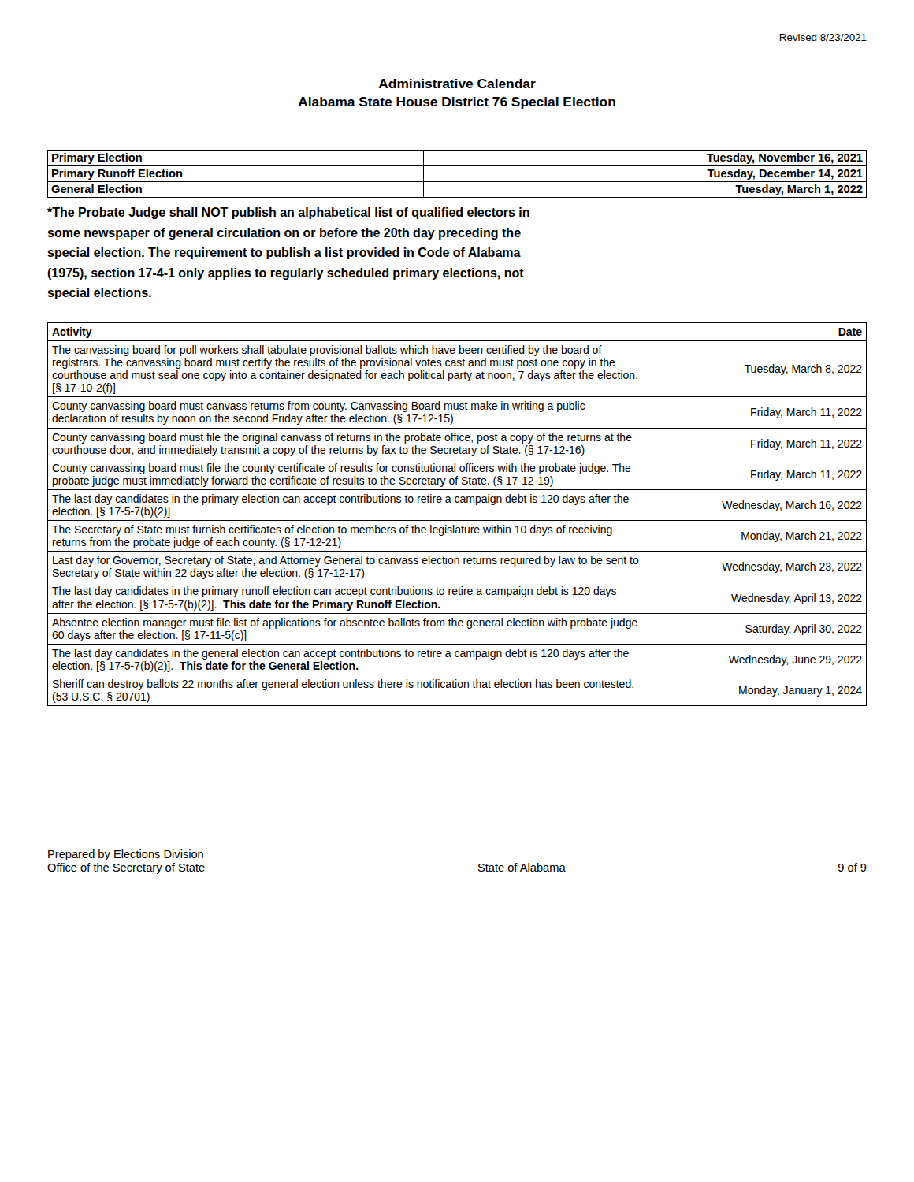Revised 8/23/2021
Administrative Calendar
Alabama State House District 76 Special Election
| Primary Election | Tuesday, November 16, 2021 |
| Primary Runoff Election | Tuesday, December 14, 2021 |
| General Election | Tuesday, March 1, 2022 |
*The Probate Judge shall NOT publish an alphabetical list of qualified electors in some newspaper of general circulation on or before the 20th day preceding the special election. The requirement to publish a list provided in Code of Alabama (1975), section 17-4-1 only applies to regularly scheduled primary elections, not special elections.
| Activity | Date |
| --- | --- |
| The canvassing board for poll workers shall tabulate provisional ballots which have been certified by the board of registrars. The canvassing board must certify the results of the provisional votes cast and must post one copy in the courthouse and must seal one copy into a container designated for each political party at noon, 7 days after the election. [§ 17-10-2(f)] | Tuesday, March 8, 2022 |
| County canvassing board must canvass returns from county. Canvassing Board must make in writing a public declaration of results by noon on the second Friday after the election. (§ 17-12-15) | Friday, March 11, 2022 |
| County canvassing board must file the original canvass of returns in the probate office, post a copy of the returns at the courthouse door, and immediately transmit a copy of the returns by fax to the Secretary of State. (§ 17-12-16) | Friday, March 11, 2022 |
| County canvassing board must file the county certificate of results for constitutional officers with the probate judge. The probate judge must immediately forward the certificate of results to the Secretary of State. (§ 17-12-19) | Friday, March 11, 2022 |
| The last day candidates in the primary election can accept contributions to retire a campaign debt is 120 days after the election. [§ 17-5-7(b)(2)] | Wednesday, March 16, 2022 |
| The Secretary of State must furnish certificates of election to members of the legislature within 10 days of receiving returns from the probate judge of each county. (§ 17-12-21) | Monday, March 21, 2022 |
| Last day for Governor, Secretary of State, and Attorney General to canvass election returns required by law to be sent to Secretary of State within 22 days after the election. (§ 17-12-17) | Wednesday, March 23, 2022 |
| The last day candidates in the primary runoff election can accept contributions to retire a campaign debt is 120 days after the election. [§ 17-5-7(b)(2)]. This date for the Primary Runoff Election. | Wednesday, April 13, 2022 |
| Absentee election manager must file list of applications for absentee ballots from the general election with probate judge 60 days after the election. [§ 17-11-5(c)] | Saturday, April 30, 2022 |
| The last day candidates in the general election can accept contributions to retire a campaign debt is 120 days after the election. [§ 17-5-7(b)(2)]. This date for the General Election. | Wednesday, June 29, 2022 |
| Sheriff can destroy ballots 22 months after general election unless there is notification that election has been contested. (53 U.S.C. § 20701) | Monday, January 1, 2024 |
Prepared by Elections Division
Office of the Secretary of State
State of Alabama
9 of 9